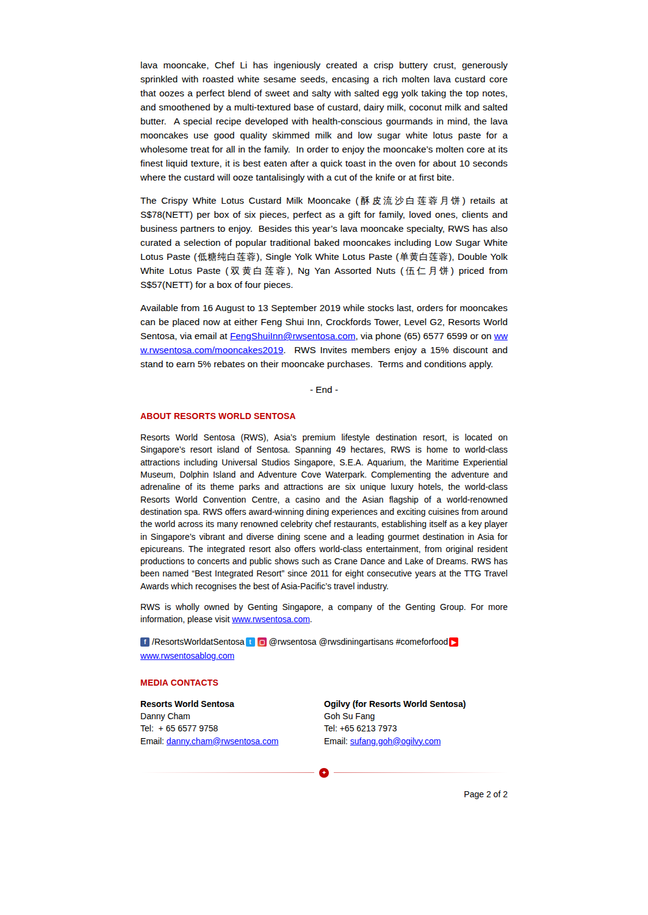lava mooncake, Chef Li has ingeniously created a crisp buttery crust, generously sprinkled with roasted white sesame seeds, encasing a rich molten lava custard core that oozes a perfect blend of sweet and salty with salted egg yolk taking the top notes, and smoothened by a multi-textured base of custard, dairy milk, coconut milk and salted butter. A special recipe developed with health-conscious gourmands in mind, the lava mooncakes use good quality skimmed milk and low sugar white lotus paste for a wholesome treat for all in the family. In order to enjoy the mooncake’s molten core at its finest liquid texture, it is best eaten after a quick toast in the oven for about 10 seconds where the custard will ooze tantalisingly with a cut of the knife or at first bite.
The Crispy White Lotus Custard Milk Mooncake (酥皮流沙白莲蓉月饼) retails at S$78(NETT) per box of six pieces, perfect as a gift for family, loved ones, clients and business partners to enjoy. Besides this year’s lava mooncake specialty, RWS has also curated a selection of popular traditional baked mooncakes including Low Sugar White Lotus Paste (低糖纯白莲蓉), Single Yolk White Lotus Paste (单黄白莲蓉), Double Yolk White Lotus Paste (双黄白莲蓉), Ng Yan Assorted Nuts (伍仁月饼) priced from S$57(NETT) for a box of four pieces.
Available from 16 August to 13 September 2019 while stocks last, orders for mooncakes can be placed now at either Feng Shui Inn, Crockfords Tower, Level G2, Resorts World Sentosa, via email at FengShuiInn@rwsentosa.com, via phone (65) 6577 6599 or on www.rwsentosa.com/mooncakes2019. RWS Invites members enjoy a 15% discount and stand to earn 5% rebates on their mooncake purchases. Terms and conditions apply.
- End -
ABOUT RESORTS WORLD SENTOSA
Resorts World Sentosa (RWS), Asia’s premium lifestyle destination resort, is located on Singapore’s resort island of Sentosa. Spanning 49 hectares, RWS is home to world-class attractions including Universal Studios Singapore, S.E.A. Aquarium, the Maritime Experiential Museum, Dolphin Island and Adventure Cove Waterpark. Complementing the adventure and adrenaline of its theme parks and attractions are six unique luxury hotels, the world-class Resorts World Convention Centre, a casino and the Asian flagship of a world-renowned destination spa. RWS offers award-winning dining experiences and exciting cuisines from around the world across its many renowned celebrity chef restaurants, establishing itself as a key player in Singapore’s vibrant and diverse dining scene and a leading gourmet destination in Asia for epicureans. The integrated resort also offers world-class entertainment, from original resident productions to concerts and public shows such as Crane Dance and Lake of Dreams. RWS has been named “Best Integrated Resort” since 2011 for eight consecutive years at the TTG Travel Awards which recognises the best of Asia-Pacific’s travel industry.
RWS is wholly owned by Genting Singapore, a company of the Genting Group. For more information, please visit www.rwsentosa.com.
f/ResortsWorldatSentosa t▢@rwsentosa @rwsdiningartisans #comeforfood ▶www.rwsentosablog.com
MEDIA CONTACTS
| Resorts World Sentosa Danny Cham Tel: + 65 6577 9758 Email: danny.cham@rwsentosa.com | Ogilvy (for Resorts World Sentosa) Goh Su Fang Tel: +65 6213 7973 Email: sufang.goh@ogilvy.com |
✦
Page 2 of 2